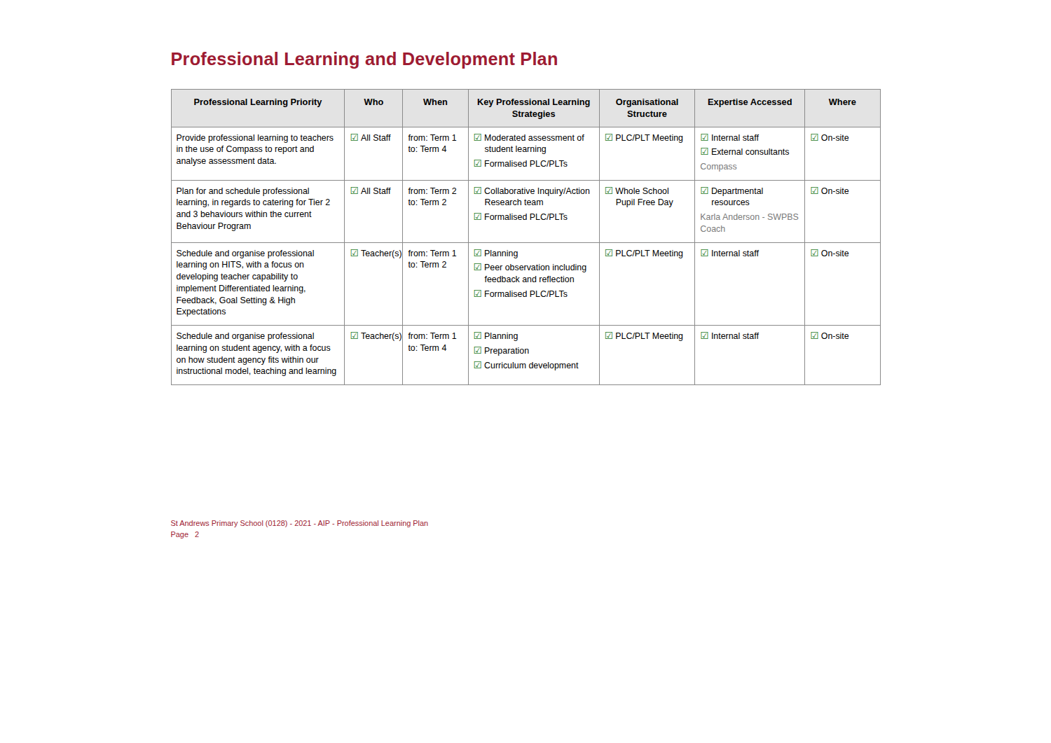Professional Learning and Development Plan
| Professional Learning Priority | Who | When | Key Professional Learning Strategies | Organisational Structure | Expertise Accessed | Where |
| --- | --- | --- | --- | --- | --- | --- |
| Provide professional learning to teachers in the use of Compass to report and analyse assessment data. | ☑ All Staff | from: Term 1 to: Term 4 | ☑ Moderated assessment of student learning ☑ Formalised PLC/PLTs | ☑ PLC/PLT Meeting | ☑ Internal staff ☑ External consultants Compass | ☑ On-site |
| Plan for and schedule professional learning, in regards to catering for Tier 2 and 3 behaviours within the current Behaviour Program | ☑ All Staff | from: Term 2 to: Term 2 | ☑ Collaborative Inquiry/Action Research team ☑ Formalised PLC/PLTs | ☑ Whole School Pupil Free Day | ☑ Departmental resources Karla Anderson - SWPBS Coach | ☑ On-site |
| Schedule and organise professional learning on HITS, with a focus on developing teacher capability to implement Differentiated learning, Feedback, Goal Setting & High Expectations | ☑ Teacher(s) | from: Term 1 to: Term 2 | ☑ Planning ☑ Peer observation including feedback and reflection ☑ Formalised PLC/PLTs | ☑ PLC/PLT Meeting | ☑ Internal staff | ☑ On-site |
| Schedule and organise professional learning on student agency, with a focus on how student agency fits within our instructional model, teaching and learning | ☑ Teacher(s) | from: Term 1 to: Term 4 | ☑ Planning ☑ Preparation ☑ Curriculum development | ☑ PLC/PLT Meeting | ☑ Internal staff | ☑ On-site |
St Andrews Primary School (0128) - 2021 - AIP - Professional Learning Plan
Page 2